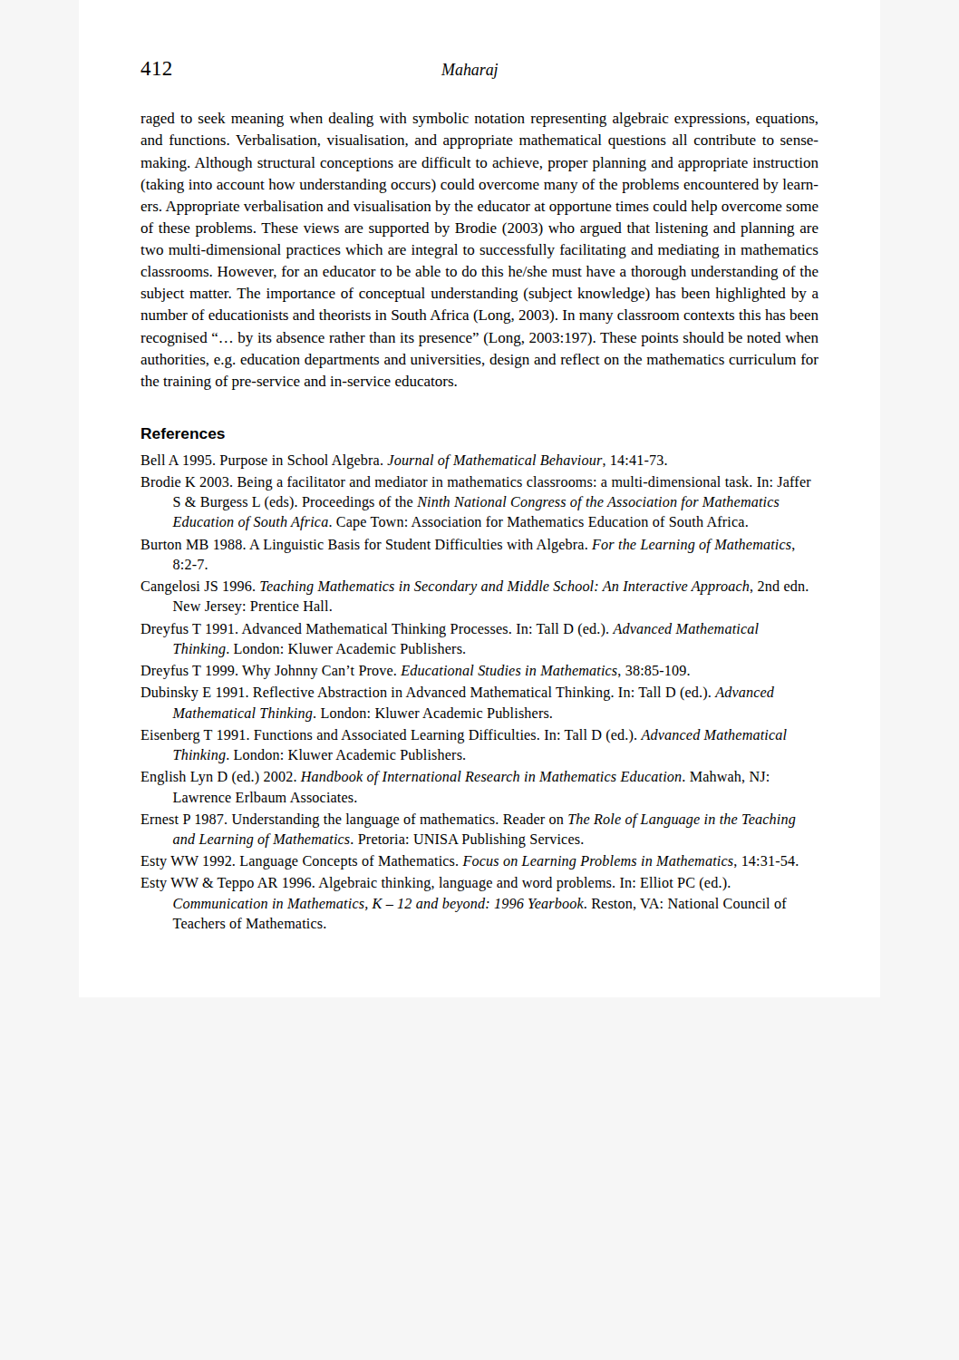412 Maharaj
raged to seek meaning when dealing with symbolic notation representing algebraic expressions, equations, and functions. Verbalisation, visualisation, and appropriate mathematical questions all contribute to sense-making. Although structural conceptions are difficult to achieve, proper planning and appropriate instruction (taking into account how understanding occurs) could overcome many of the problems encountered by learners. Appropriate verbalisation and visualisation by the educator at opportune times could help overcome some of these problems. These views are supported by Brodie (2003) who argued that listening and planning are two multi-dimensional practices which are integral to successfully facilitating and mediating in mathematics classrooms. However, for an educator to be able to do this he/she must have a thorough understanding of the subject matter. The importance of conceptual understanding (subject knowledge) has been highlighted by a number of educationists and theorists in South Africa (Long, 2003). In many classroom contexts this has been recognised “… by its absence rather than its presence” (Long, 2003:197). These points should be noted when authorities, e.g. education departments and universities, design and reflect on the mathematics curriculum for the training of pre-service and in-service educators.
References
Bell A 1995. Purpose in School Algebra. Journal of Mathematical Behaviour, 14:41-73.
Brodie K 2003. Being a facilitator and mediator in mathematics classrooms: a multi-dimensional task. In: Jaffer S & Burgess L (eds). Proceedings of the Ninth National Congress of the Association for Mathematics Education of South Africa. Cape Town: Association for Mathematics Education of South Africa.
Burton MB 1988. A Linguistic Basis for Student Difficulties with Algebra. For the Learning of Mathematics, 8:2-7.
Cangelosi JS 1996. Teaching Mathematics in Secondary and Middle School: An Interactive Approach, 2nd edn. New Jersey: Prentice Hall.
Dreyfus T 1991. Advanced Mathematical Thinking Processes. In: Tall D (ed.). Advanced Mathematical Thinking. London: Kluwer Academic Publishers.
Dreyfus T 1999. Why Johnny Can’t Prove. Educational Studies in Mathematics, 38:85-109.
Dubinsky E 1991. Reflective Abstraction in Advanced Mathematical Thinking. In: Tall D (ed.). Advanced Mathematical Thinking. London: Kluwer Academic Publishers.
Eisenberg T 1991. Functions and Associated Learning Difficulties. In: Tall D (ed.). Advanced Mathematical Thinking. London: Kluwer Academic Publishers.
English Lyn D (ed.) 2002. Handbook of International Research in Mathematics Education. Mahwah, NJ: Lawrence Erlbaum Associates.
Ernest P 1987. Understanding the language of mathematics. Reader on The Role of Language in the Teaching and Learning of Mathematics. Pretoria: UNISA Publishing Services.
Esty WW 1992. Language Concepts of Mathematics. Focus on Learning Problems in Mathematics, 14:31-54.
Esty WW & Teppo AR 1996. Algebraic thinking, language and word problems. In: Elliot PC (ed.). Communication in Mathematics, K – 12 and beyond: 1996 Yearbook. Reston, VA: National Council of Teachers of Mathematics.